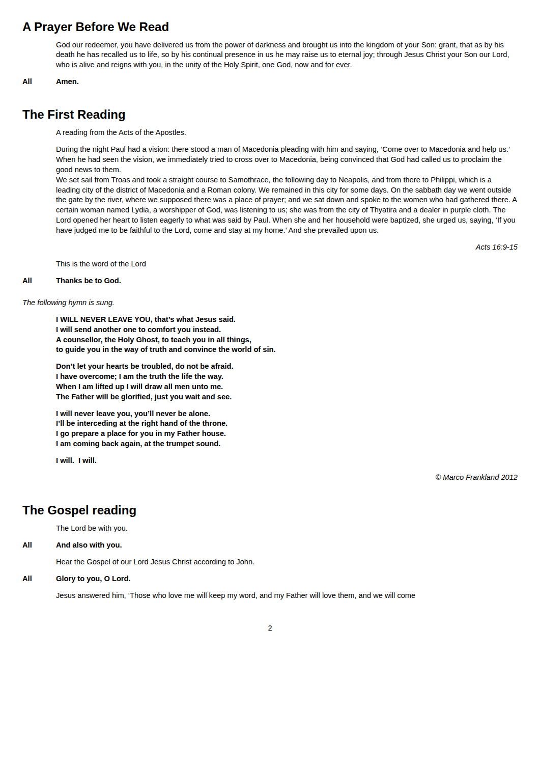A Prayer Before We Read
God our redeemer, you have delivered us from the power of darkness and brought us into the kingdom of your Son: grant, that as by his death he has recalled us to life, so by his continual presence in us he may raise us to eternal joy; through Jesus Christ your Son our Lord, who is alive and reigns with you, in the unity of the Holy Spirit, one God, now and for ever.
All Amen.
The First Reading
A reading from the Acts of the Apostles.
During the night Paul had a vision: there stood a man of Macedonia pleading with him and saying, ‘Come over to Macedonia and help us.’ When he had seen the vision, we immediately tried to cross over to Macedonia, being convinced that God had called us to proclaim the good news to them.
We set sail from Troas and took a straight course to Samothrace, the following day to Neapolis, and from there to Philippi, which is a leading city of the district of Macedonia and a Roman colony. We remained in this city for some days. On the sabbath day we went outside the gate by the river, where we supposed there was a place of prayer; and we sat down and spoke to the women who had gathered there. A certain woman named Lydia, a worshipper of God, was listening to us; she was from the city of Thyatira and a dealer in purple cloth. The Lord opened her heart to listen eagerly to what was said by Paul. When she and her household were baptized, she urged us, saying, ‘If you have judged me to be faithful to the Lord, come and stay at my home.’ And she prevailed upon us.
Acts 16:9-15
This is the word of the Lord
All Thanks be to God.
The following hymn is sung.
I WILL NEVER LEAVE YOU, that’s what Jesus said.
I will send another one to comfort you instead.
A counsellor, the Holy Ghost, to teach you in all things,
to guide you in the way of truth and convince the world of sin.
Don’t let your hearts be troubled, do not be afraid.
I have overcome; I am the truth the life the way.
When I am lifted up I will draw all men unto me.
The Father will be glorified, just you wait and see.
I will never leave you, you’ll never be alone.
I’ll be interceding at the right hand of the throne.
I go prepare a place for you in my Father house.
I am coming back again, at the trumpet sound.
I will. I will.
© Marco Frankland 2012
The Gospel reading
The Lord be with you.
All And also with you.
Hear the Gospel of our Lord Jesus Christ according to John.
All Glory to you, O Lord.
Jesus answered him, ‘Those who love me will keep my word, and my Father will love them, and we will come
2